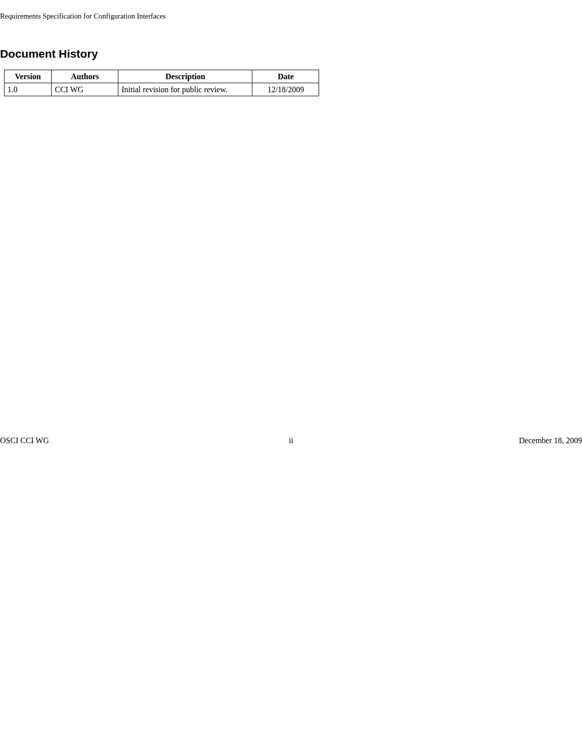Requirements Specification for Configuration Interfaces
Document History
| Version | Authors | Description | Date |
| --- | --- | --- | --- |
| 1.0 | CCI WG | Initial revision for public review. | 12/18/2009 |
| OSCI CCI WG | ii | December 18, 2009 |